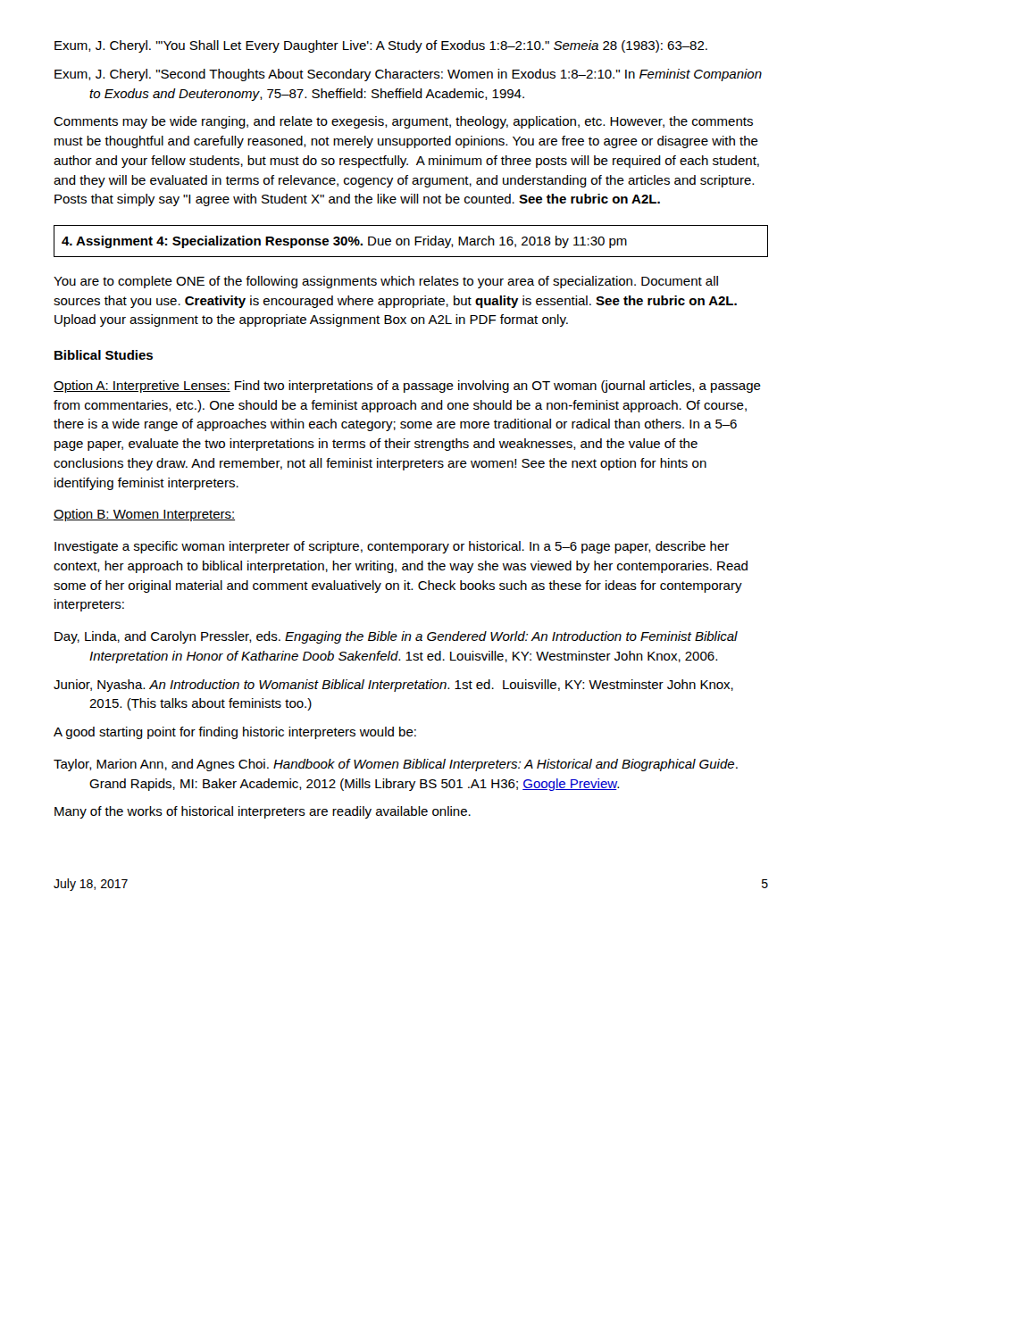Exum, J. Cheryl. "'You Shall Let Every Daughter Live': A Study of Exodus 1:8–2:10." Semeia 28 (1983): 63–82.
Exum, J. Cheryl. "Second Thoughts About Secondary Characters: Women in Exodus 1:8–2:10." In Feminist Companion to Exodus and Deuteronomy, 75–87. Sheffield: Sheffield Academic, 1994.
Comments may be wide ranging, and relate to exegesis, argument, theology, application, etc. However, the comments must be thoughtful and carefully reasoned, not merely unsupported opinions. You are free to agree or disagree with the author and your fellow students, but must do so respectfully. A minimum of three posts will be required of each student, and they will be evaluated in terms of relevance, cogency of argument, and understanding of the articles and scripture. Posts that simply say "I agree with Student X" and the like will not be counted. See the rubric on A2L.
4. Assignment 4: Specialization Response 30%. Due on Friday, March 16, 2018 by 11:30 pm
You are to complete ONE of the following assignments which relates to your area of specialization. Document all sources that you use. Creativity is encouraged where appropriate, but quality is essential. See the rubric on A2L. Upload your assignment to the appropriate Assignment Box on A2L in PDF format only.
Biblical Studies
Option A: Interpretive Lenses: Find two interpretations of a passage involving an OT woman (journal articles, a passage from commentaries, etc.). One should be a feminist approach and one should be a non-feminist approach. Of course, there is a wide range of approaches within each category; some are more traditional or radical than others. In a 5–6 page paper, evaluate the two interpretations in terms of their strengths and weaknesses, and the value of the conclusions they draw. And remember, not all feminist interpreters are women! See the next option for hints on identifying feminist interpreters.
Option B: Women Interpreters:
Investigate a specific woman interpreter of scripture, contemporary or historical. In a 5–6 page paper, describe her context, her approach to biblical interpretation, her writing, and the way she was viewed by her contemporaries. Read some of her original material and comment evaluatively on it. Check books such as these for ideas for contemporary interpreters:
Day, Linda, and Carolyn Pressler, eds. Engaging the Bible in a Gendered World: An Introduction to Feminist Biblical Interpretation in Honor of Katharine Doob Sakenfeld. 1st ed. Louisville, KY: Westminster John Knox, 2006.
Junior, Nyasha. An Introduction to Womanist Biblical Interpretation. 1st ed. Louisville, KY: Westminster John Knox, 2015. (This talks about feminists too.)
A good starting point for finding historic interpreters would be:
Taylor, Marion Ann, and Agnes Choi. Handbook of Women Biblical Interpreters: A Historical and Biographical Guide. Grand Rapids, MI: Baker Academic, 2012 (Mills Library BS 501 .A1 H36; Google Preview.
Many of the works of historical interpreters are readily available online.
July 18, 2017 5